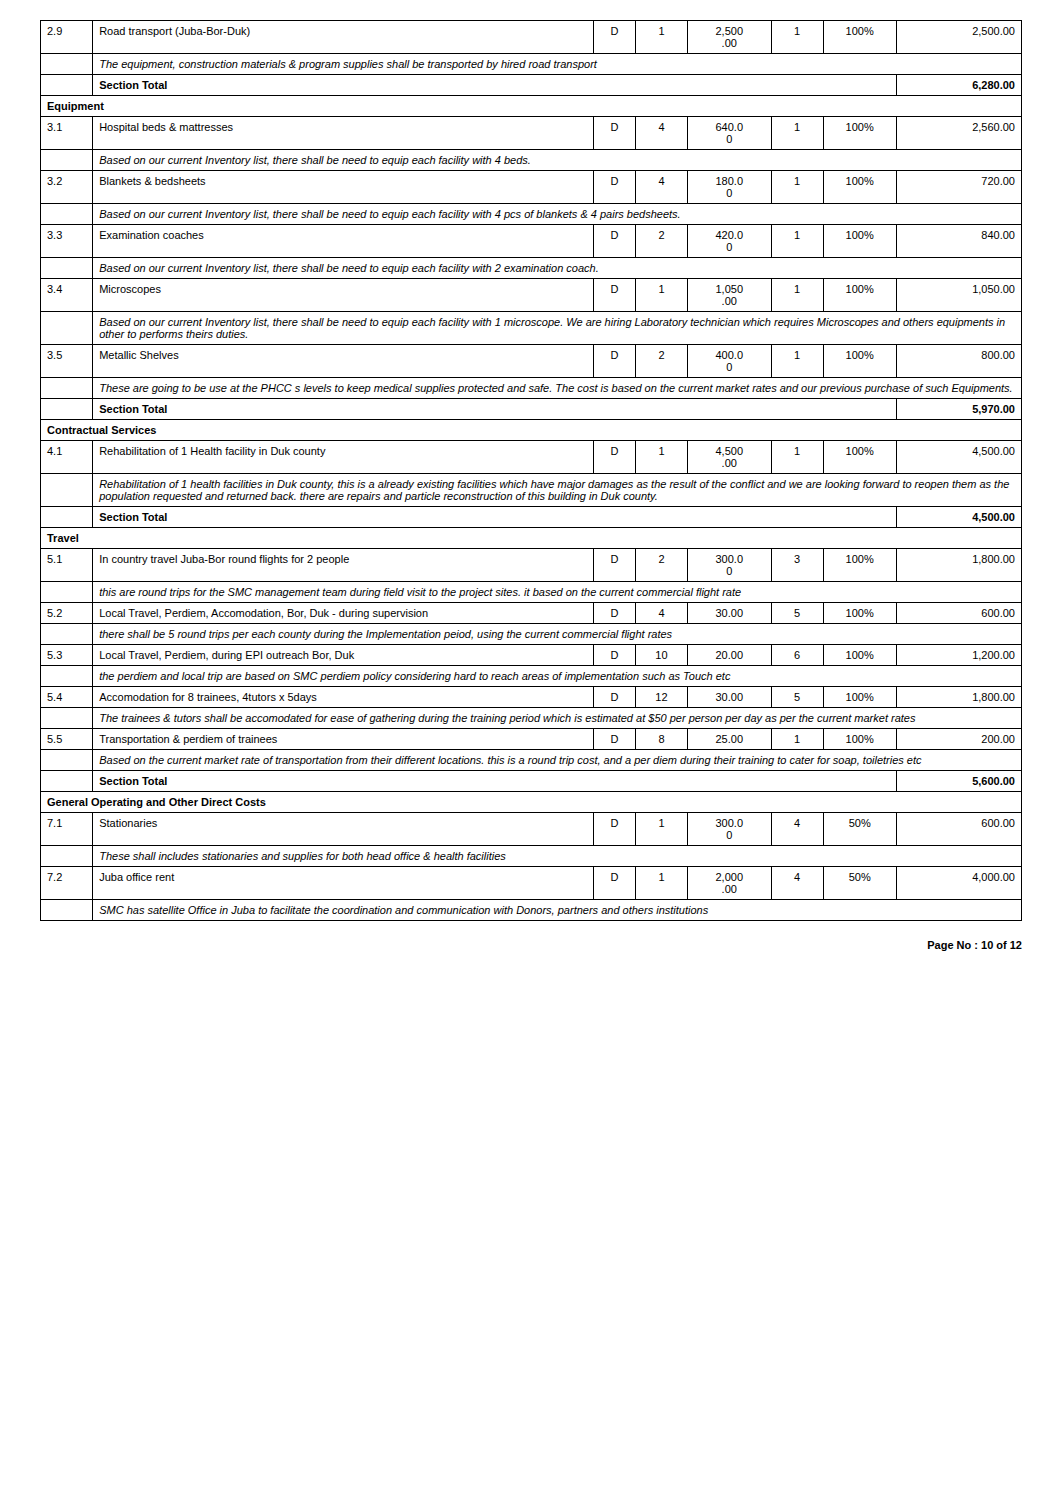| 2.9 | Road transport (Juba-Bor-Duk) | D | 1 | 2,500 .00 | 1 | 100% | 2,500.00 |
| | The equipment, construction materials & program supplies shall be transported by hired road transport |
| | Section Total | 6,280.00 |
| Equipment |
| 3.1 | Hospital beds & mattresses | D | 4 | 640.0 0 | 1 | 100% | 2,560.00 |
| | Based on our current Inventory list, there shall be need to equip each facility with 4 beds. |
| 3.2 | Blankets & bedsheets | D | 4 | 180.0 0 | 1 | 100% | 720.00 |
| | Based on our current Inventory list, there shall be need to equip each facility with 4 pcs of blankets & 4 pairs bedsheets. |
| 3.3 | Examination coaches | D | 2 | 420.0 0 | 1 | 100% | 840.00 |
| | Based on our current Inventory list, there shall be need to equip each facility with 2 examination coach. |
| 3.4 | Microscopes | D | 1 | 1,050 .00 | 1 | 100% | 1,050.00 |
| | Based on our current Inventory list, there shall be need to equip each facility with 1 microscope. We are hiring Laboratory technician which requires Microscopes and others equipments in other to performs theirs duties. |
| 3.5 | Metallic Shelves | D | 2 | 400.0 0 | 1 | 100% | 800.00 |
| | These are going to be use at the PHCC s levels to keep medical supplies protected and safe. The cost is based on the current market rates and our previous purchase of such Equipments. |
| | Section Total | 5,970.00 |
| Contractual Services |
| 4.1 | Rehabilitation of 1 Health facility in Duk county | D | 1 | 4,500 .00 | 1 | 100% | 4,500.00 |
| | Rehabilitation of 1 health facilities in Duk county, this is a already existing facilities which have major damages as the result of the conflict and we are looking forward to reopen them as the population requested and returned back. there are repairs and particle reconstruction of this building in Duk county. |
| | Section Total | 4,500.00 |
| Travel |
| 5.1 | In country travel Juba-Bor round flights for 2 people | D | 2 | 300.0 0 | 3 | 100% | 1,800.00 |
| | this are round trips for the SMC management team during field visit to the project sites. it based on the current commercial flight rate |
| 5.2 | Local Travel, Perdiem, Accomodation, Bor, Duk - during supervision | D | 4 | 30.00 | 5 | 100% | 600.00 |
| | there shall be 5 round trips per each county during the Implementation peiod, using the current commercial flight rates |
| 5.3 | Local Travel, Perdiem, during EPI outreach Bor, Duk | D | 10 | 20.00 | 6 | 100% | 1,200.00 |
| | the perdiem and local trip are based on SMC perdiem policy considering hard to reach areas of implementation such as Touch etc |
| 5.4 | Accomodation for 8 trainees, 4tutors x 5days | D | 12 | 30.00 | 5 | 100% | 1,800.00 |
| | The trainees & tutors shall be accomodated for ease of gathering during the training period which is estimated at $50 per person per day as per the current market rates |
| 5.5 | Transportation & perdiem of trainees | D | 8 | 25.00 | 1 | 100% | 200.00 |
| | Based on the current market rate of transportation from their different locations. this is a round trip cost, and a per diem during their training to cater for soap, toiletries etc |
| | Section Total | 5,600.00 |
| General Operating and Other Direct Costs |
| 7.1 | Stationaries | D | 1 | 300.0 0 | 4 | 50% | 600.00 |
| | These shall includes stationaries and supplies for both head office & health facilities |
| 7.2 | Juba office rent | D | 1 | 2,000 .00 | 4 | 50% | 4,000.00 |
| | SMC has satellite Office in Juba to facilitate the coordination and communication with Donors, partners and others institutions |
Page No : 10 of 12